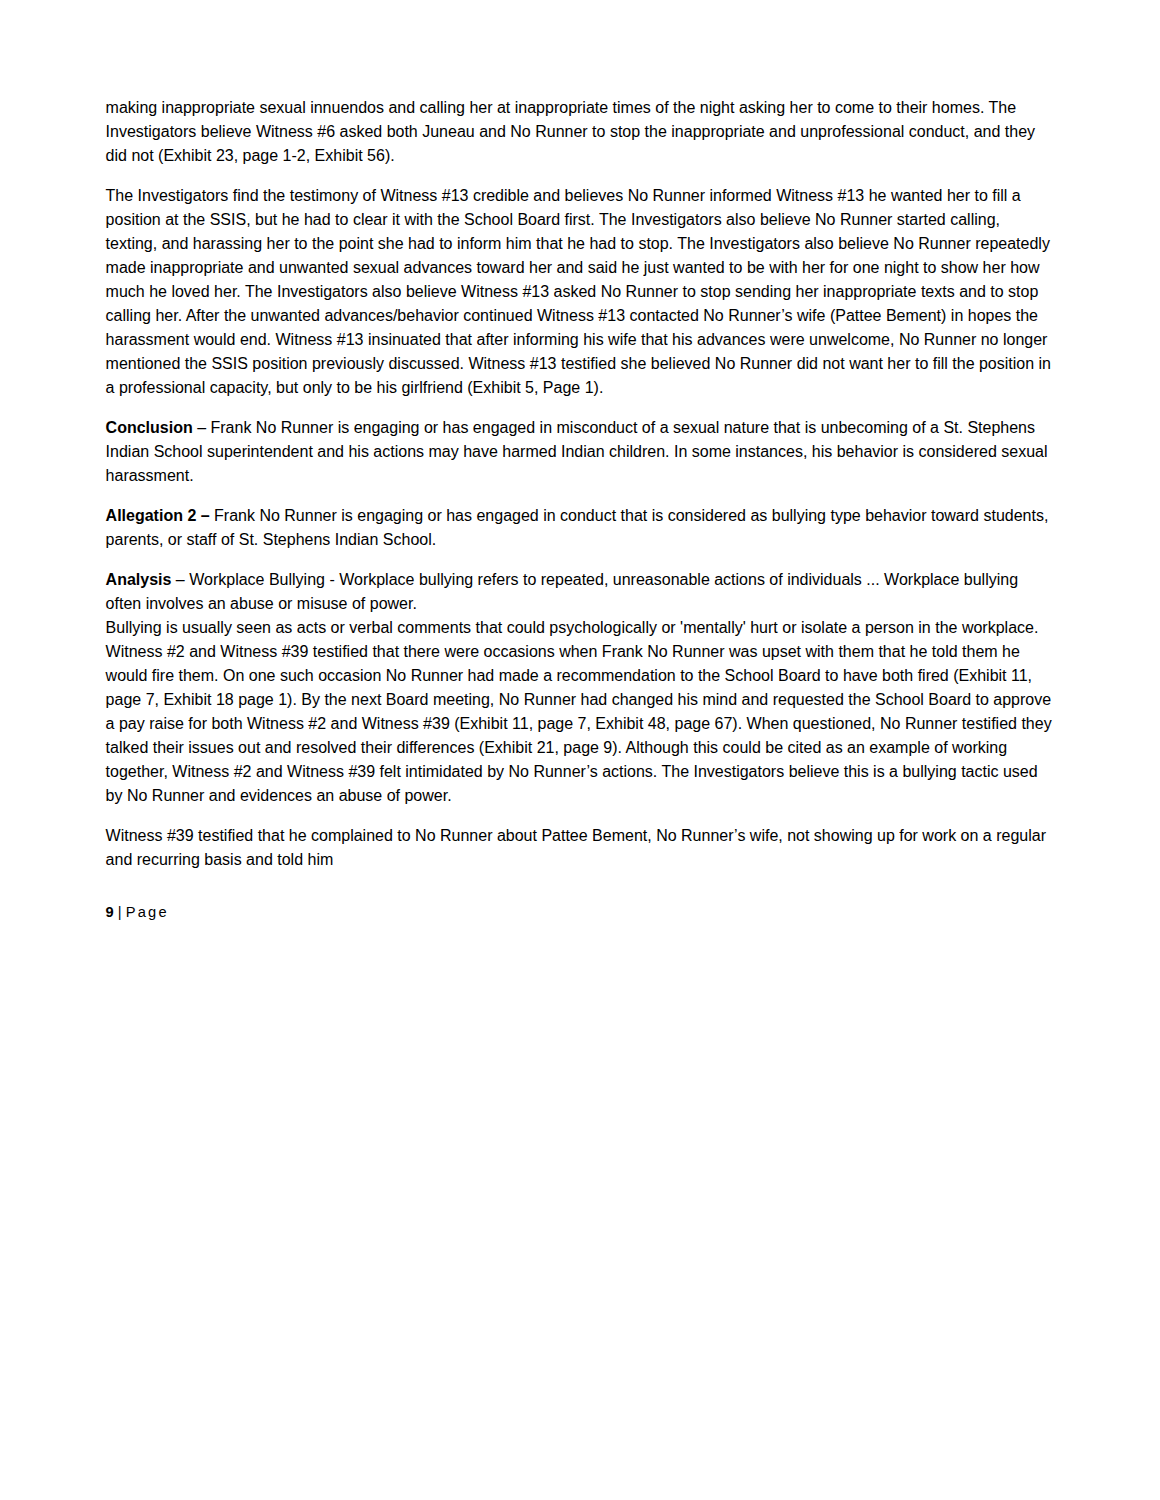making inappropriate sexual innuendos and calling her at inappropriate times of the night asking her to come to their homes. The Investigators believe Witness #6 asked both Juneau and No Runner to stop the inappropriate and unprofessional conduct, and they did not (Exhibit 23, page 1-2, Exhibit 56).
The Investigators find the testimony of Witness #13 credible and believes No Runner informed Witness #13 he wanted her to fill a position at the SSIS, but he had to clear it with the School Board first. The Investigators also believe No Runner started calling, texting, and harassing her to the point she had to inform him that he had to stop. The Investigators also believe No Runner repeatedly made inappropriate and unwanted sexual advances toward her and said he just wanted to be with her for one night to show her how much he loved her. The Investigators also believe Witness #13 asked No Runner to stop sending her inappropriate texts and to stop calling her. After the unwanted advances/behavior continued Witness #13 contacted No Runner’s wife (Pattee Bement) in hopes the harassment would end. Witness #13 insinuated that after informing his wife that his advances were unwelcome, No Runner no longer mentioned the SSIS position previously discussed. Witness #13 testified she believed No Runner did not want her to fill the position in a professional capacity, but only to be his girlfriend (Exhibit 5, Page 1).
Conclusion – Frank No Runner is engaging or has engaged in misconduct of a sexual nature that is unbecoming of a St. Stephens Indian School superintendent and his actions may have harmed Indian children. In some instances, his behavior is considered sexual harassment.
Allegation 2 – Frank No Runner is engaging or has engaged in conduct that is considered as bullying type behavior toward students, parents, or staff of St. Stephens Indian School.
Analysis – Workplace Bullying - Workplace bullying refers to repeated, unreasonable actions of individuals ... Workplace bullying often involves an abuse or misuse of power.
Bullying is usually seen as acts or verbal comments that could psychologically or 'mentally' hurt or isolate a person in the workplace.
Witness #2 and Witness #39 testified that there were occasions when Frank No Runner was upset with them that he told them he would fire them. On one such occasion No Runner had made a recommendation to the School Board to have both fired (Exhibit 11, page 7, Exhibit 18 page 1). By the next Board meeting, No Runner had changed his mind and requested the School Board to approve a pay raise for both Witness #2 and Witness #39 (Exhibit 11, page 7, Exhibit 48, page 67). When questioned, No Runner testified they talked their issues out and resolved their differences (Exhibit 21, page 9). Although this could be cited as an example of working together, Witness #2 and Witness #39 felt intimidated by No Runner’s actions. The Investigators believe this is a bullying tactic used by No Runner and evidences an abuse of power.
Witness #39 testified that he complained to No Runner about Pattee Bement, No Runner’s wife, not showing up for work on a regular and recurring basis and told him
9 | Page